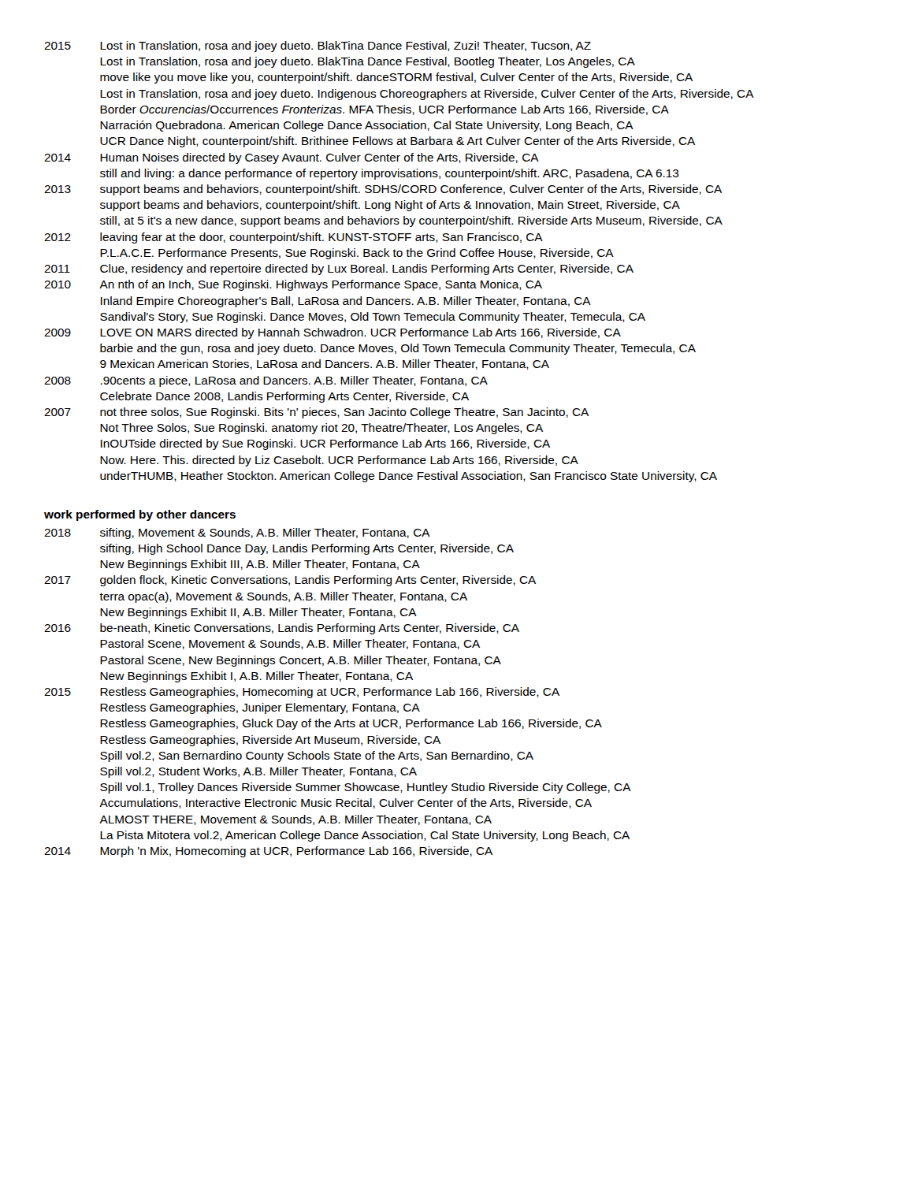| 2015 | Lost in Translation, rosa and joey dueto. BlakTina Dance Festival, Zuzi! Theater, Tucson, AZ Lost in Translation, rosa and joey dueto. BlakTina Dance Festival, Bootleg Theater, Los Angeles, CA move like you move like you, counterpoint/shift. danceSTORM festival, Culver Center of the Arts, Riverside, CA Lost in Translation, rosa and joey dueto. Indigenous Choreographers at Riverside, Culver Center of the Arts, Riverside, CA Border Occurencias /Occurrences Fronterizas . MFA Thesis, UCR Performance Lab Arts 166, Riverside, CA Narración Quebradona. American College Dance Association, Cal State University, Long Beach, CA UCR Dance Night, counterpoint/shift. Brithinee Fellows at Barbara & Art Culver Center of the Arts Riverside, CA |
| 2014 | Human Noises directed by Casey Avaunt. Culver Center of the Arts, Riverside, CA still and living: a dance performance of repertory improvisations, counterpoint/shift. ARC, Pasadena, CA 6.13 |
| 2013 | support beams and behaviors, counterpoint/shift. SDHS/CORD Conference, Culver Center of the Arts, Riverside, CA support beams and behaviors, counterpoint/shift. Long Night of Arts & Innovation, Main Street, Riverside, CA still, at 5 it's a new dance, support beams and behaviors by counterpoint/shift. Riverside Arts Museum, Riverside, CA |
| 2012 | leaving fear at the door, counterpoint/shift. KUNST-STOFF arts, San Francisco, CA P.L.A.C.E. Performance Presents, Sue Roginski. Back to the Grind Coffee House, Riverside, CA |
| 2011 | Clue, residency and repertoire directed by Lux Boreal. Landis Performing Arts Center, Riverside, CA |
| 2010 | An nth of an Inch, Sue Roginski. Highways Performance Space, Santa Monica, CA Inland Empire Choreographer's Ball, LaRosa and Dancers. A.B. Miller Theater, Fontana, CA Sandival's Story, Sue Roginski. Dance Moves, Old Town Temecula Community Theater, Temecula, CA |
| 2009 | LOVE ON MARS directed by Hannah Schwadron. UCR Performance Lab Arts 166, Riverside, CA barbie and the gun, rosa and joey dueto. Dance Moves, Old Town Temecula Community Theater, Temecula, CA 9 Mexican American Stories, LaRosa and Dancers. A.B. Miller Theater, Fontana, CA |
| 2008 | .90cents a piece, LaRosa and Dancers. A.B. Miller Theater, Fontana, CA Celebrate Dance 2008, Landis Performing Arts Center, Riverside, CA |
| 2007 | not three solos, Sue Roginski. Bits 'n' pieces, San Jacinto College Theatre, San Jacinto, CA Not Three Solos, Sue Roginski. anatomy riot 20, Theatre/Theater, Los Angeles, CA InOUTside directed by Sue Roginski. UCR Performance Lab Arts 166, Riverside, CA Now. Here. This. directed by Liz Casebolt. UCR Performance Lab Arts 166, Riverside, CA underTHUMB, Heather Stockton. American College Dance Festival Association, San Francisco State University, CA |
work performed by other dancers
| 2018 | sifting, Movement & Sounds, A.B. Miller Theater, Fontana, CA sifting, High School Dance Day, Landis Performing Arts Center, Riverside, CA New Beginnings Exhibit III, A.B. Miller Theater, Fontana, CA |
| 2017 | golden flock, Kinetic Conversations, Landis Performing Arts Center, Riverside, CA terra opac(a), Movement & Sounds, A.B. Miller Theater, Fontana, CA New Beginnings Exhibit II, A.B. Miller Theater, Fontana, CA |
| 2016 | be-neath, Kinetic Conversations, Landis Performing Arts Center, Riverside, CA Pastoral Scene, Movement & Sounds, A.B. Miller Theater, Fontana, CA Pastoral Scene, New Beginnings Concert, A.B. Miller Theater, Fontana, CA New Beginnings Exhibit I, A.B. Miller Theater, Fontana, CA |
| 2015 | Restless Gameographies, Homecoming at UCR, Performance Lab 166, Riverside, CA Restless Gameographies, Juniper Elementary, Fontana, CA Restless Gameographies, Gluck Day of the Arts at UCR, Performance Lab 166, Riverside, CA Restless Gameographies, Riverside Art Museum, Riverside, CA Spill vol.2, San Bernardino County Schools State of the Arts, San Bernardino, CA Spill vol.2, Student Works, A.B. Miller Theater, Fontana, CA Spill vol.1, Trolley Dances Riverside Summer Showcase, Huntley Studio Riverside City College, CA Accumulations, Interactive Electronic Music Recital, Culver Center of the Arts, Riverside, CA ALMOST THERE, Movement & Sounds, A.B. Miller Theater, Fontana, CA La Pista Mitotera vol.2, American College Dance Association, Cal State University, Long Beach, CA |
| 2014 | Morph 'n Mix, Homecoming at UCR, Performance Lab 166, Riverside, CA |